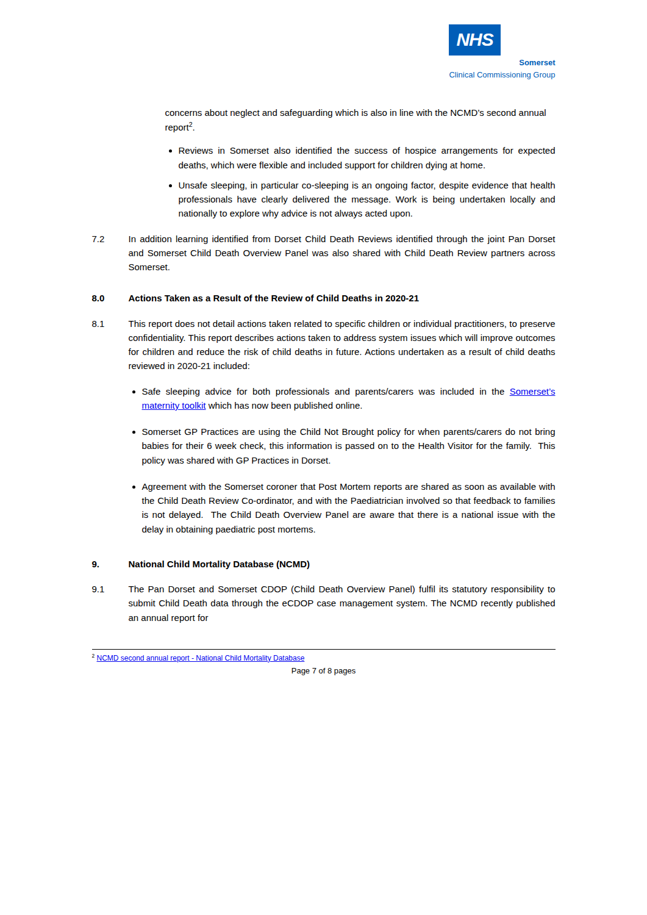NHS
Somerset
Clinical Commissioning Group
concerns about neglect and safeguarding which is also in line with the NCMD’s second annual report2.
Reviews in Somerset also identified the success of hospice arrangements for expected deaths, which were flexible and included support for children dying at home.
Unsafe sleeping, in particular co-sleeping is an ongoing factor, despite evidence that health professionals have clearly delivered the message. Work is being undertaken locally and nationally to explore why advice is not always acted upon.
7.2
In addition learning identified from Dorset Child Death Reviews identified through the joint Pan Dorset and Somerset Child Death Overview Panel was also shared with Child Death Review partners across Somerset.
8.0 Actions Taken as a Result of the Review of Child Deaths in 2020-21
8.1
This report does not detail actions taken related to specific children or individual practitioners, to preserve confidentiality. This report describes actions taken to address system issues which will improve outcomes for children and reduce the risk of child deaths in future. Actions undertaken as a result of child deaths reviewed in 2020-21 included:
Safe sleeping advice for both professionals and parents/carers was included in the Somerset’s maternity toolkit which has now been published online.
Somerset GP Practices are using the Child Not Brought policy for when parents/carers do not bring babies for their 6 week check, this information is passed on to the Health Visitor for the family. This policy was shared with GP Practices in Dorset.
Agreement with the Somerset coroner that Post Mortem reports are shared as soon as available with the Child Death Review Co-ordinator, and with the Paediatrician involved so that feedback to families is not delayed. The Child Death Overview Panel are aware that there is a national issue with the delay in obtaining paediatric post mortems.
9. National Child Mortality Database (NCMD)
9.1
The Pan Dorset and Somerset CDOP (Child Death Overview Panel) fulfil its statutory responsibility to submit Child Death data through the eCDOP case management system. The NCMD recently published an annual report for
2 NCMD second annual report - National Child Mortality Database
Page 7 of 8 pages